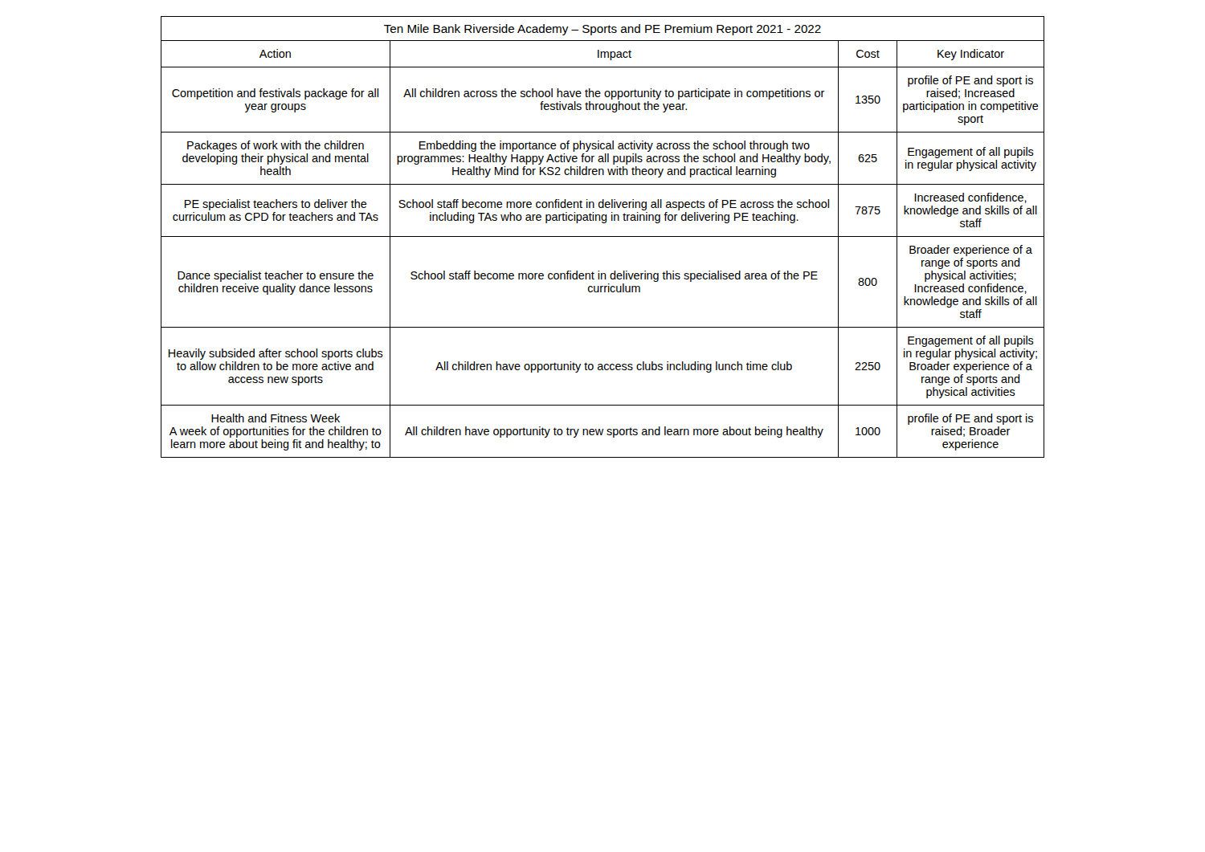Ten Mile Bank Riverside Academy – Sports and PE Premium Report 2021 - 2022
| Action | Impact | Cost | Key Indicator |
| --- | --- | --- | --- |
| Competition and festivals package for all year groups | All children across the school have the opportunity to participate in competitions or festivals throughout the year. | 1350 | profile of PE and sport is raised; Increased participation in competitive sport |
| Packages of work with the children developing their physical and mental health | Embedding the importance of physical activity across the school through two programmes: Healthy Happy Active for all pupils across the school and Healthy body, Healthy Mind for KS2 children with theory and practical learning | 625 | Engagement of all pupils in regular physical activity |
| PE specialist teachers to deliver the curriculum as CPD for teachers and TAs | School staff become more confident in delivering all aspects of PE across the school including TAs who are participating in training for delivering PE teaching. | 7875 | Increased confidence, knowledge and skills of all staff |
| Dance specialist teacher to ensure the children receive quality dance lessons | School staff become more confident in delivering this specialised area of the PE curriculum | 800 | Broader experience of a range of sports and physical activities; Increased confidence, knowledge and skills of all staff |
| Heavily subsided after school sports clubs to allow children to be more active and access new sports | All children have opportunity to access clubs including lunch time club | 2250 | Engagement of all pupils in regular physical activity; Broader experience of a range of sports and physical activities |
| Health and Fitness Week A week of opportunities for the children to learn more about being fit and healthy; to | All children have opportunity to try new sports and learn more about being healthy | 1000 | profile of PE and sport is raised; Broader experience |